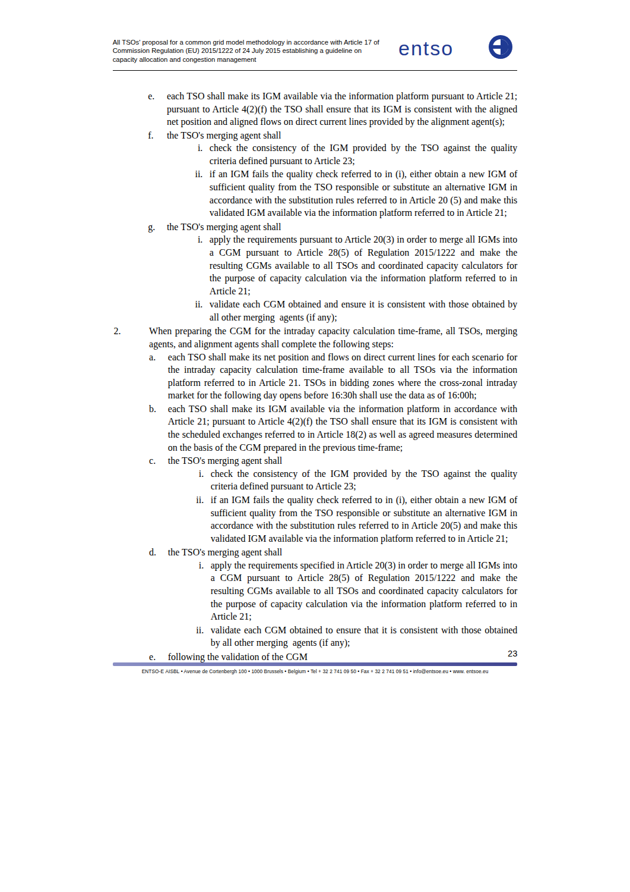All TSOs' proposal for a common grid model methodology in accordance with Article 17 of Commission Regulation (EU) 2015/1222 of 24 July 2015 establishing a guideline on capacity allocation and congestion management
entso
e. each TSO shall make its IGM available via the information platform pursuant to Article 21; pursuant to Article 4(2)(f) the TSO shall ensure that its IGM is consistent with the aligned net position and aligned flows on direct current lines provided by the alignment agent(s);
f. the TSO's merging agent shall
i. check the consistency of the IGM provided by the TSO against the quality criteria defined pursuant to Article 23;
ii. if an IGM fails the quality check referred to in (i), either obtain a new IGM of sufficient quality from the TSO responsible or substitute an alternative IGM in accordance with the substitution rules referred to in Article 20 (5) and make this validated IGM available via the information platform referred to in Article 21;
g. the TSO's merging agent shall
i. apply the requirements pursuant to Article 20(3) in order to merge all IGMs into a CGM pursuant to Article 28(5) of Regulation 2015/1222 and make the resulting CGMs available to all TSOs and coordinated capacity calculators for the purpose of capacity calculation via the information platform referred to in Article 21;
ii. validate each CGM obtained and ensure it is consistent with those obtained by all other merging agents (if any);
2. When preparing the CGM for the intraday capacity calculation time-frame, all TSOs, merging agents, and alignment agents shall complete the following steps:
a. each TSO shall make its net position and flows on direct current lines for each scenario for the intraday capacity calculation time-frame available to all TSOs via the information platform referred to in Article 21. TSOs in bidding zones where the cross-zonal intraday market for the following day opens before 16:30h shall use the data as of 16:00h;
b. each TSO shall make its IGM available via the information platform in accordance with Article 21; pursuant to Article 4(2)(f) the TSO shall ensure that its IGM is consistent with the scheduled exchanges referred to in Article 18(2) as well as agreed measures determined on the basis of the CGM prepared in the previous time-frame;
c. the TSO's merging agent shall
i. check the consistency of the IGM provided by the TSO against the quality criteria defined pursuant to Article 23;
ii. if an IGM fails the quality check referred to in (i), either obtain a new IGM of sufficient quality from the TSO responsible or substitute an alternative IGM in accordance with the substitution rules referred to in Article 20(5) and make this validated IGM available via the information platform referred to in Article 21;
d. the TSO's merging agent shall
i. apply the requirements specified in Article 20(3) in order to merge all IGMs into a CGM pursuant to Article 28(5) of Regulation 2015/1222 and make the resulting CGMs available to all TSOs and coordinated capacity calculators for the purpose of capacity calculation via the information platform referred to in Article 21;
ii. validate each CGM obtained to ensure that it is consistent with those obtained by all other merging agents (if any);
e. following the validation of the CGM
23
ENTSO-E AISBL • Avenue de Cortenbergh 100 • 1000 Brussels • Belgium • Tel + 32 2 741 09 50 • Fax + 32 2 741 09 51 • info@entsoe.eu • www. entsoe.eu